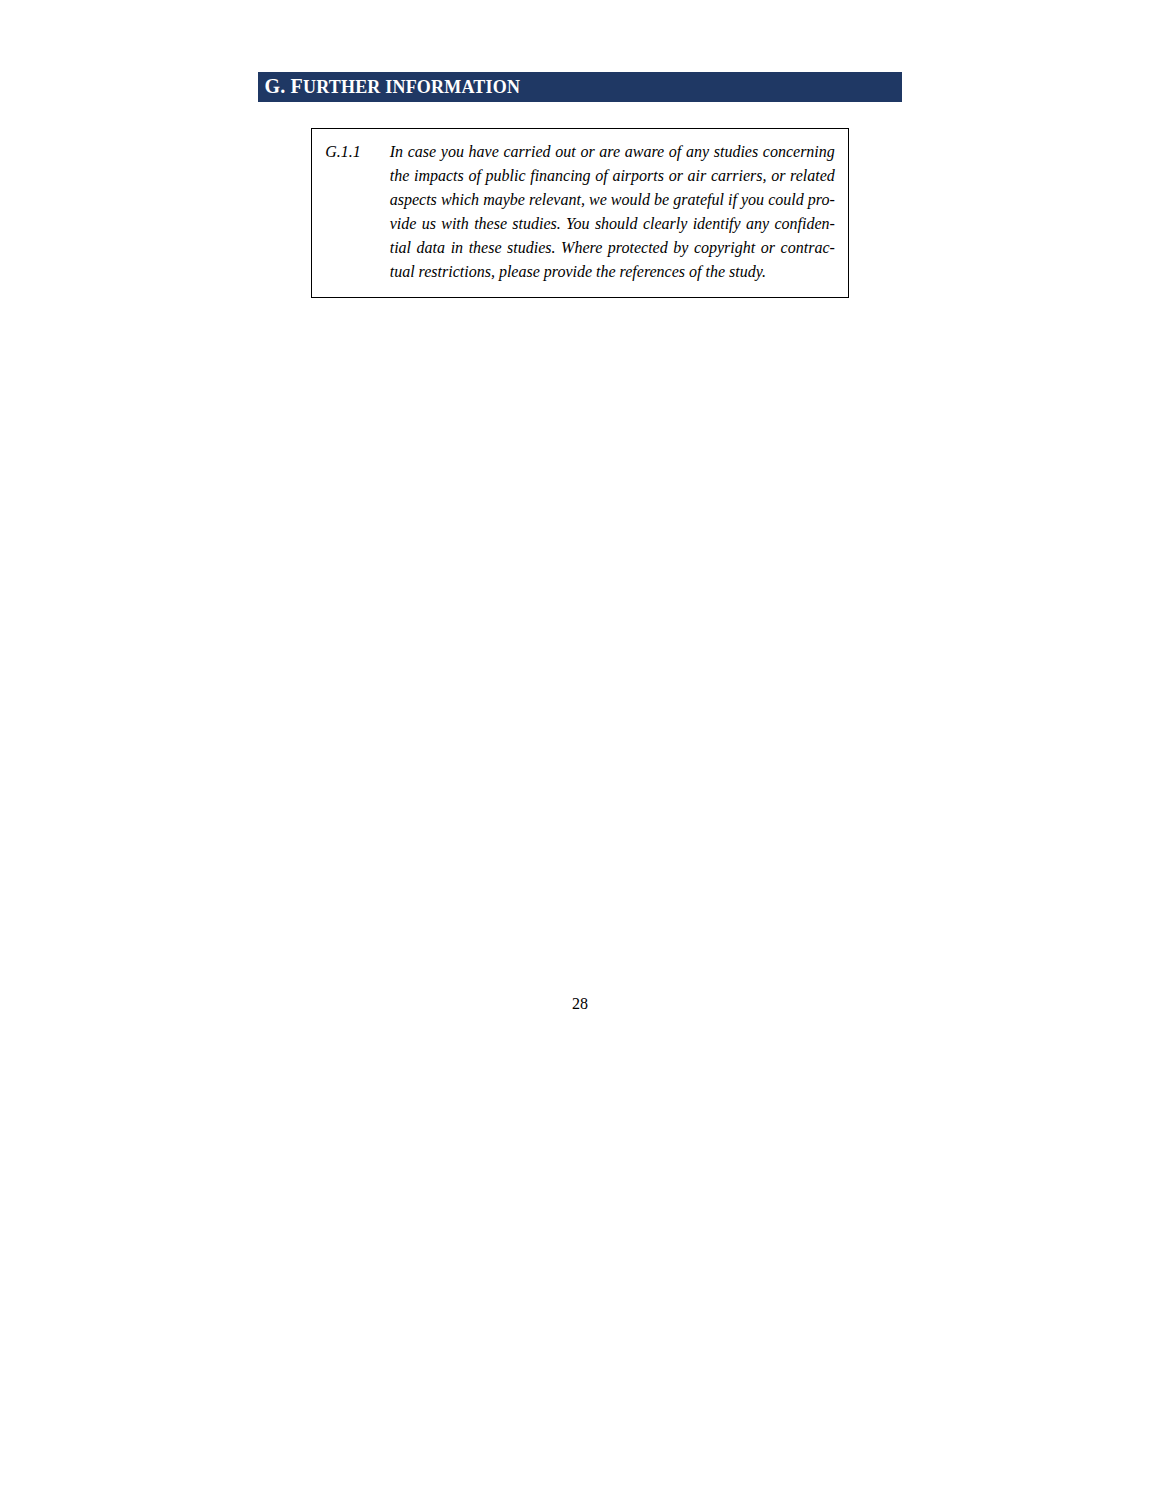G. FURTHER INFORMATION
| G.1.1 | In case you have carried out or are aware of any studies concerning the impacts of public financing of airports or air carriers, or related aspects which maybe relevant, we would be grateful if you could provide us with these studies. You should clearly identify any confidential data in these studies. Where protected by copyright or contractual restrictions, please provide the references of the study. |
28